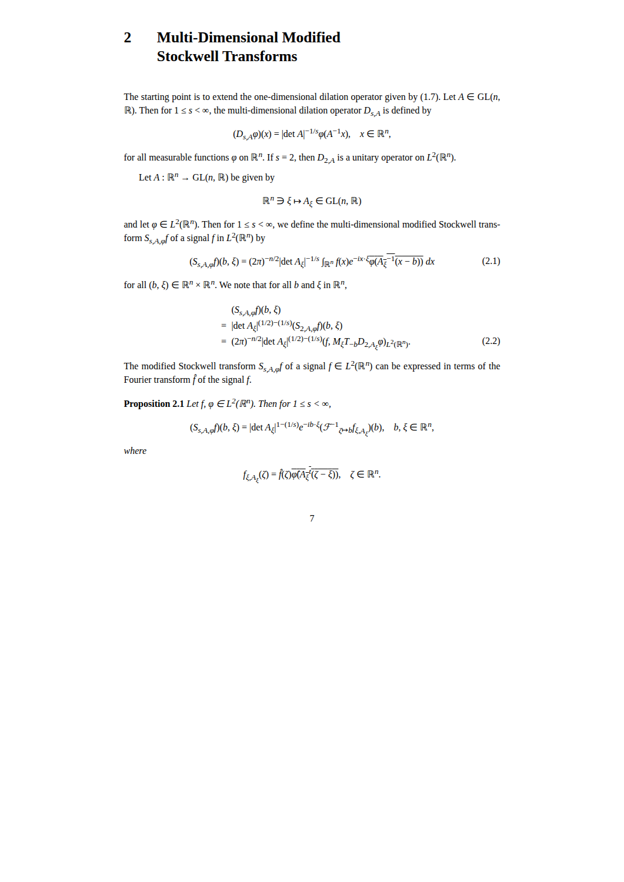2 Multi-Dimensional Modified
Stockwell Transforms
The starting point is to extend the one-dimensional dilation operator given by (1.7). Let A ∈ GL(n, ℝ). Then for 1 ≤ s < ∞, the multi-dimensional dilation operator Ds,A is defined by
(Ds,Aφ)(x) = |det A|−1/sφ(A−1x), x ∈ ℝn,
for all measurable functions φ on ℝn. If s = 2, then D2,A is a unitary operator on L2(ℝn).
Let A : ℝn → GL(n, ℝ) be given by
ℝn ∋ ξ ↦ Aξ ∈ GL(n, ℝ)
and let φ ∈ L2(ℝn). Then for 1 ≤ s < ∞, we define the multi-dimensional modified Stockwell transform Ss,A,φf of a signal f in L2(ℝn) by
(Ss,A,φf)(b, ξ) = (2π)−n/2|det Aξ|−1/s ∫ℝn f(x)e−ix·ξφ(Aξ−1(x − b)) dx (2.1)
for all (b, ξ) ∈ ℝn × ℝn. We note that for all b and ξ in ℝn,
| | | ( S s,A,φ f )( b , ξ ) |
| | = | /det A ξ / (1/2)−(1/ s ) ( S 2, A , φ f )( b , ξ ) |
| | = | (2 π ) − n /2 /det A ξ / (1/2)−(1/ s ) ( f , M ξ T − b D 2, A ξ φ ) L 2 (ℝ n ) . |
(2.2)
The modified Stockwell transform Ss,A,φf of a signal f ∈ L2(ℝn) can be expressed in terms of the Fourier transform f̂ of the signal f.
Proposition 2.1 Let f, φ ∈ L2(ℝn). Then for 1 ≤ s < ∞,
(Ss,A,φf)(b, ξ) = |det Aξ|1−(1/s)e−ib·ξ(ℱ−1ζ↦bfξ,Aξ)(b), b, ξ ∈ ℝn,
where
fξ,Aξ(ζ) = f̂(ζ)φ̂(Aξt(ζ − ξ)), ζ ∈ ℝn.
7